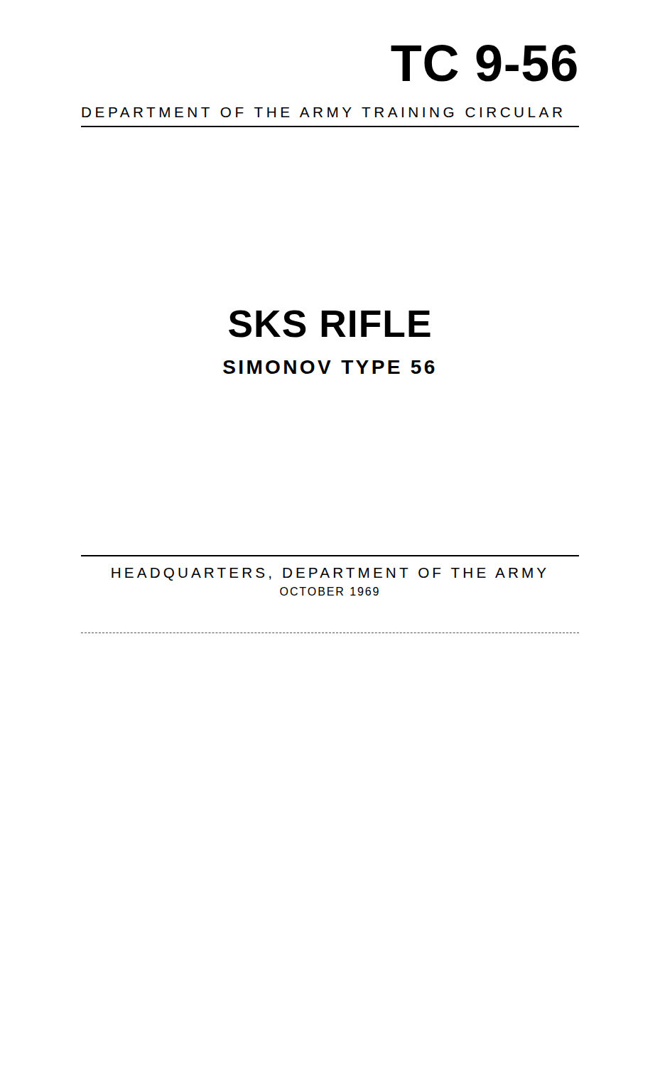TC 9-56
DEPARTMENT OF THE ARMY TRAINING CIRCULAR
SKS RIFLE
SIMONOV TYPE 56
.
HEADQUARTERS, DEPARTMENT OF THE ARMY
OCTOBER 1969